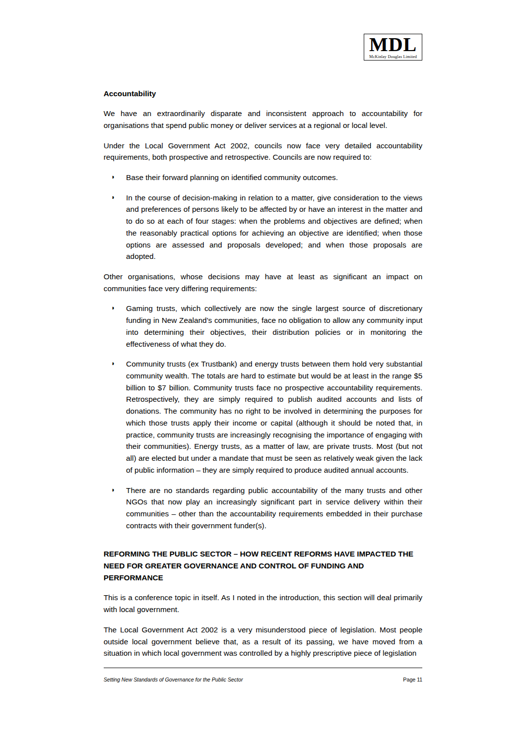MDL McKinlay Douglas Limited
Accountability
We have an extraordinarily disparate and inconsistent approach to accountability for organisations that spend public money or deliver services at a regional or local level.
Under the Local Government Act 2002, councils now face very detailed accountability requirements, both prospective and retrospective. Councils are now required to:
Base their forward planning on identified community outcomes.
In the course of decision-making in relation to a matter, give consideration to the views and preferences of persons likely to be affected by or have an interest in the matter and to do so at each of four stages: when the problems and objectives are defined; when the reasonably practical options for achieving an objective are identified; when those options are assessed and proposals developed; and when those proposals are adopted.
Other organisations, whose decisions may have at least as significant an impact on communities face very differing requirements:
Gaming trusts, which collectively are now the single largest source of discretionary funding in New Zealand’s communities, face no obligation to allow any community input into determining their objectives, their distribution policies or in monitoring the effectiveness of what they do.
Community trusts (ex Trustbank) and energy trusts between them hold very substantial community wealth. The totals are hard to estimate but would be at least in the range $5 billion to $7 billion. Community trusts face no prospective accountability requirements. Retrospectively, they are simply required to publish audited accounts and lists of donations. The community has no right to be involved in determining the purposes for which those trusts apply their income or capital (although it should be noted that, in practice, community trusts are increasingly recognising the importance of engaging with their communities). Energy trusts, as a matter of law, are private trusts. Most (but not all) are elected but under a mandate that must be seen as relatively weak given the lack of public information – they are simply required to produce audited annual accounts.
There are no standards regarding public accountability of the many trusts and other NGOs that now play an increasingly significant part in service delivery within their communities – other than the accountability requirements embedded in their purchase contracts with their government funder(s).
Reforming the public sector – how recent reforms have impacted the need for greater governance and control of funding and performance
This is a conference topic in itself. As I noted in the introduction, this section will deal primarily with local government.
The Local Government Act 2002 is a very misunderstood piece of legislation. Most people outside local government believe that, as a result of its passing, we have moved from a situation in which local government was controlled by a highly prescriptive piece of legislation
Setting New Standards of Governance for the Public Sector Page 11